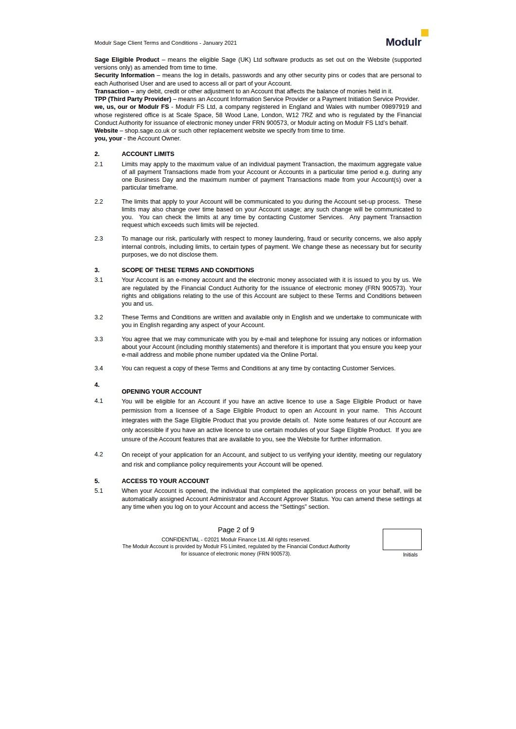Modulr Sage Client Terms and Conditions - January 2021
Modulr
Sage Eligible Product – means the eligible Sage (UK) Ltd software products as set out on the Website (supported versions only) as amended from time to time.
Security Information – means the log in details, passwords and any other security pins or codes that are personal to each Authorised User and are used to access all or part of your Account.
Transaction – any debit, credit or other adjustment to an Account that affects the balance of monies held in it.
TPP (Third Party Provider) – means an Account Information Service Provider or a Payment Initiation Service Provider.
we, us, our or Modulr FS - Modulr FS Ltd, a company registered in England and Wales with number 09897919 and whose registered office is at Scale Space, 58 Wood Lane, London, W12 7RZ and who is regulated by the Financial Conduct Authority for issuance of electronic money under FRN 900573, or Modulr acting on Modulr FS Ltd’s behalf.
Website – shop.sage.co.uk or such other replacement website we specify from time to time.
you, your - the Account Owner.
2.
ACCOUNT LIMITS
2.1
Limits may apply to the maximum value of an individual payment Transaction, the maximum aggregate value of all payment Transactions made from your Account or Accounts in a particular time period e.g. during any one Business Day and the maximum number of payment Transactions made from your Account(s) over a particular timeframe.
2.2
The limits that apply to your Account will be communicated to you during the Account set-up process. These limits may also change over time based on your Account usage; any such change will be communicated to you. You can check the limits at any time by contacting Customer Services. Any payment Transaction request which exceeds such limits will be rejected.
2.3
To manage our risk, particularly with respect to money laundering, fraud or security concerns, we also apply internal controls, including limits, to certain types of payment. We change these as necessary but for security purposes, we do not disclose them.
3.
SCOPE OF THESE TERMS AND CONDITIONS
3.1
Your Account is an e-money account and the electronic money associated with it is issued to you by us. We are regulated by the Financial Conduct Authority for the issuance of electronic money (FRN 900573). Your rights and obligations relating to the use of this Account are subject to these Terms and Conditions between you and us.
3.2
These Terms and Conditions are written and available only in English and we undertake to communicate with you in English regarding any aspect of your Account.
3.3
You agree that we may communicate with you by e-mail and telephone for issuing any notices or information about your Account (including monthly statements) and therefore it is important that you ensure you keep your e-mail address and mobile phone number updated via the Online Portal.
3.4
You can request a copy of these Terms and Conditions at any time by contacting Customer Services.
4.
OPENING YOUR ACCOUNT
4.1
You will be eligible for an Account if you have an active licence to use a Sage Eligible Product or have permission from a licensee of a Sage Eligible Product to open an Account in your name. This Account integrates with the Sage Eligible Product that you provide details of. Note some features of our Account are only accessible if you have an active licence to use certain modules of your Sage Eligible Product. If you are unsure of the Account features that are available to you, see the Website for further information.
4.2
On receipt of your application for an Account, and subject to us verifying your identity, meeting our regulatory and risk and compliance policy requirements your Account will be opened.
5.
ACCESS TO YOUR ACCOUNT
5.1
When your Account is opened, the individual that completed the application process on your behalf, will be automatically assigned Account Administrator and Account Approver Status. You can amend these settings at any time when you log on to your Account and access the “Settings” section.
Page 2 of 9
CONFIDENTIAL - ©2021 Modulr Finance Ltd. All rights reserved.
The Modulr Account is provided by Modulr FS Limited, regulated by the Financial Conduct Authority
for issuance of electronic money (FRN 900573).
Initials